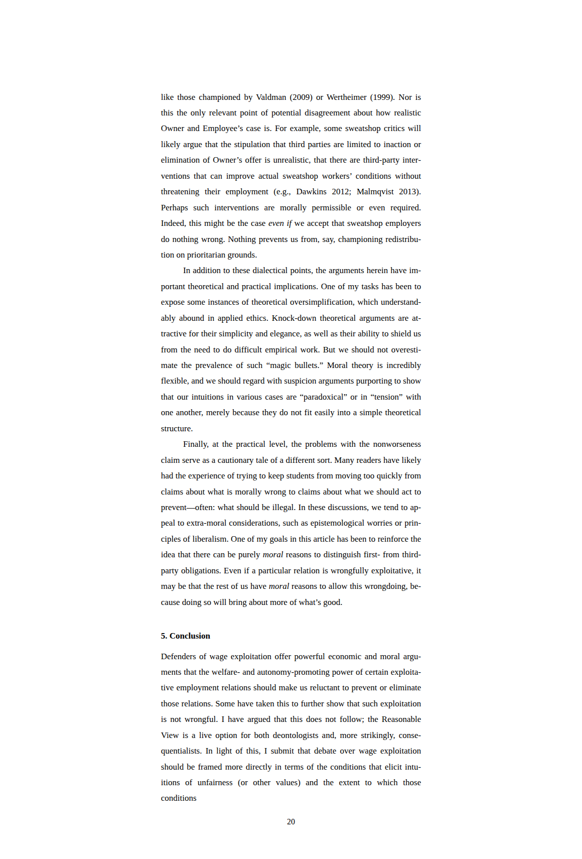like those championed by Valdman (2009) or Wertheimer (1999). Nor is this the only relevant point of potential disagreement about how realistic Owner and Employee’s case is. For example, some sweatshop critics will likely argue that the stipulation that third parties are limited to inaction or elimination of Owner’s offer is unrealistic, that there are third-party interventions that can improve actual sweatshop workers’ conditions without threatening their employment (e.g., Dawkins 2012; Malmqvist 2013). Perhaps such interventions are morally permissible or even required. Indeed, this might be the case even if we accept that sweatshop employers do nothing wrong. Nothing prevents us from, say, championing redistribution on prioritarian grounds.
In addition to these dialectical points, the arguments herein have important theoretical and practical implications. One of my tasks has been to expose some instances of theoretical oversimplification, which understandably abound in applied ethics. Knock-down theoretical arguments are attractive for their simplicity and elegance, as well as their ability to shield us from the need to do difficult empirical work. But we should not overestimate the prevalence of such “magic bullets.” Moral theory is incredibly flexible, and we should regard with suspicion arguments purporting to show that our intuitions in various cases are “paradoxical” or in “tension” with one another, merely because they do not fit easily into a simple theoretical structure.
Finally, at the practical level, the problems with the nonworseness claim serve as a cautionary tale of a different sort. Many readers have likely had the experience of trying to keep students from moving too quickly from claims about what is morally wrong to claims about what we should act to prevent—often: what should be illegal. In these discussions, we tend to appeal to extra-moral considerations, such as epistemological worries or principles of liberalism. One of my goals in this article has been to reinforce the idea that there can be purely moral reasons to distinguish first- from third-party obligations. Even if a particular relation is wrongfully exploitative, it may be that the rest of us have moral reasons to allow this wrongdoing, because doing so will bring about more of what’s good.
5. Conclusion
Defenders of wage exploitation offer powerful economic and moral arguments that the welfare- and autonomy-promoting power of certain exploitative employment relations should make us reluctant to prevent or eliminate those relations. Some have taken this to further show that such exploitation is not wrongful. I have argued that this does not follow; the Reasonable View is a live option for both deontologists and, more strikingly, consequentialists. In light of this, I submit that debate over wage exploitation should be framed more directly in terms of the conditions that elicit intuitions of unfairness (or other values) and the extent to which those conditions
20